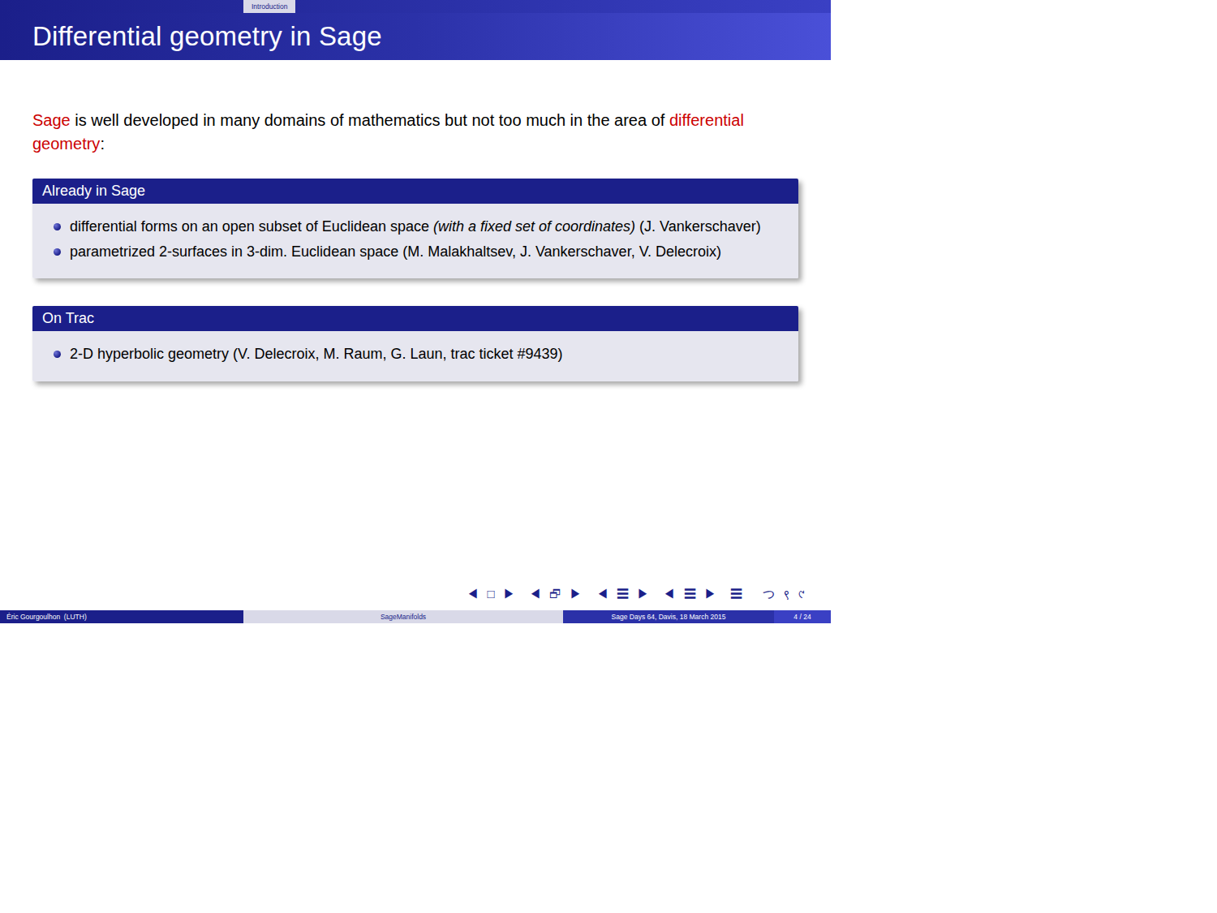Introduction
Differential geometry in Sage
Sage is well developed in many domains of mathematics but not too much in the area of differential geometry:
Already in Sage
differential forms on an open subset of Euclidean space (with a fixed set of coordinates) (J. Vankerschaver)
parametrized 2-surfaces in 3-dim. Euclidean space (M. Malakhaltsev, J. Vankerschaver, V. Delecroix)
On Trac
2-D hyperbolic geometry (V. Delecroix, M. Raum, G. Laun, trac ticket #9439)
◀ □ ▶ ◀ 🗗 ▶ ◀ ☰ ▶ ◀ ☰ ▶ ☰ つ ९ ୯
Éric Gourgoulhon (LUTH)
SageManifolds
Sage Days 64, Davis, 18 March 2015
4 / 24